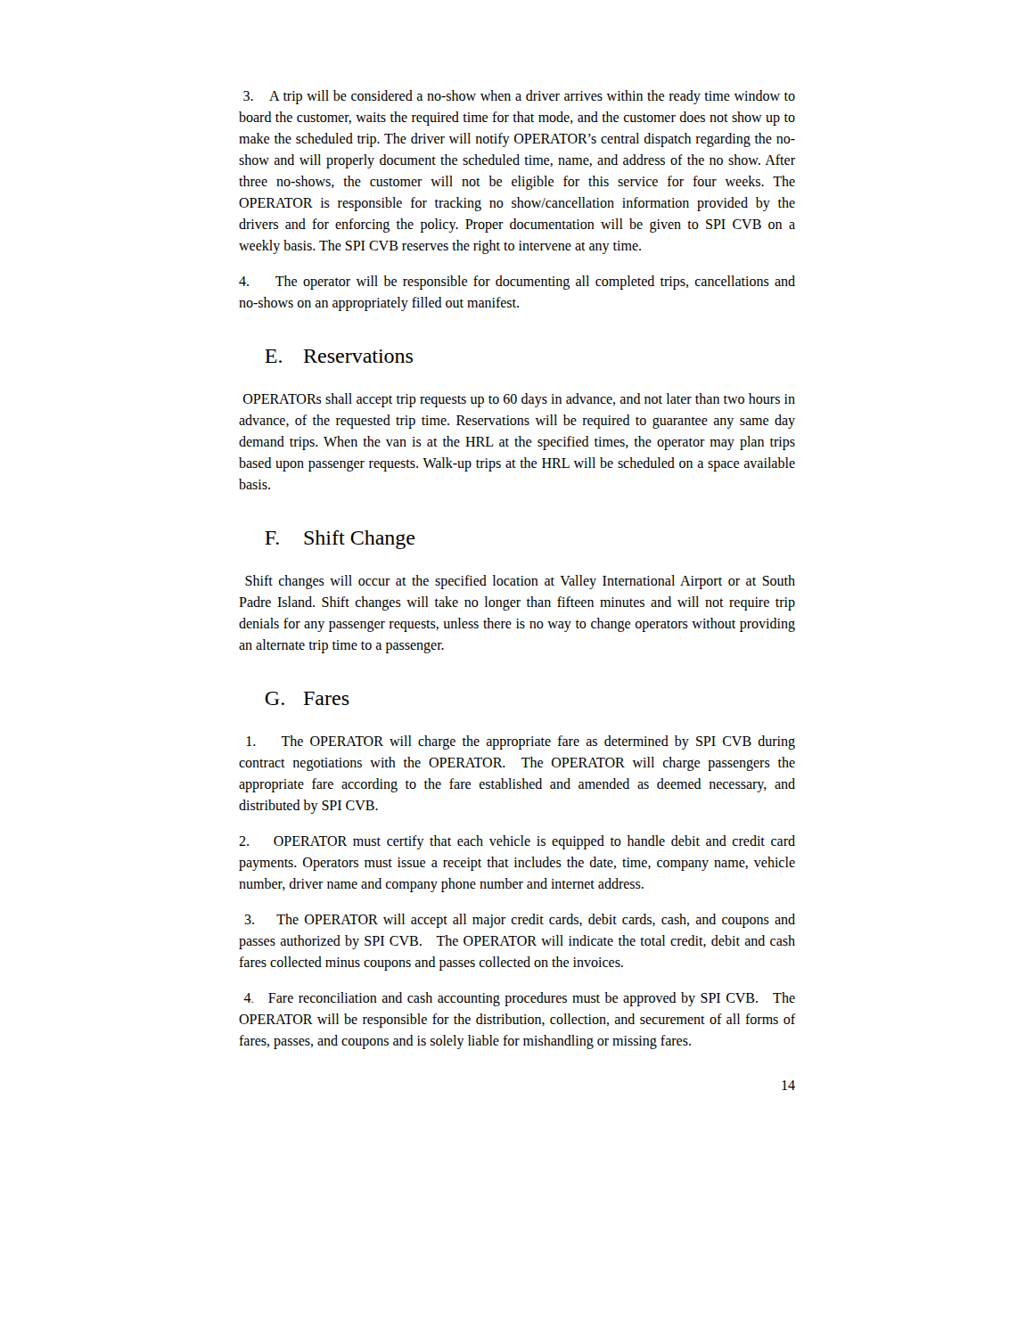3. A trip will be considered a no-show when a driver arrives within the ready time window to board the customer, waits the required time for that mode, and the customer does not show up to make the scheduled trip. The driver will notify OPERATOR’s central dispatch regarding the no-show and will properly document the scheduled time, name, and address of the no show. After three no-shows, the customer will not be eligible for this service for four weeks. The OPERATOR is responsible for tracking no show/cancellation information provided by the drivers and for enforcing the policy. Proper documentation will be given to SPI CVB on a weekly basis. The SPI CVB reserves the right to intervene at any time.
4. The operator will be responsible for documenting all completed trips, cancellations and no-shows on an appropriately filled out manifest.
E. Reservations
OPERATORs shall accept trip requests up to 60 days in advance, and not later than two hours in advance, of the requested trip time. Reservations will be required to guarantee any same day demand trips. When the van is at the HRL at the specified times, the operator may plan trips based upon passenger requests. Walk-up trips at the HRL will be scheduled on a space available basis.
F. Shift Change
Shift changes will occur at the specified location at Valley International Airport or at South Padre Island. Shift changes will take no longer than fifteen minutes and will not require trip denials for any passenger requests, unless there is no way to change operators without providing an alternate trip time to a passenger.
G. Fares
1. The OPERATOR will charge the appropriate fare as determined by SPI CVB during contract negotiations with the OPERATOR. The OPERATOR will charge passengers the appropriate fare according to the fare established and amended as deemed necessary, and distributed by SPI CVB.
2. OPERATOR must certify that each vehicle is equipped to handle debit and credit card payments. Operators must issue a receipt that includes the date, time, company name, vehicle number, driver name and company phone number and internet address.
3. The OPERATOR will accept all major credit cards, debit cards, cash, and coupons and passes authorized by SPI CVB. The OPERATOR will indicate the total credit, debit and cash fares collected minus coupons and passes collected on the invoices.
4. Fare reconciliation and cash accounting procedures must be approved by SPI CVB. The OPERATOR will be responsible for the distribution, collection, and securement of all forms of fares, passes, and coupons and is solely liable for mishandling or missing fares.
14